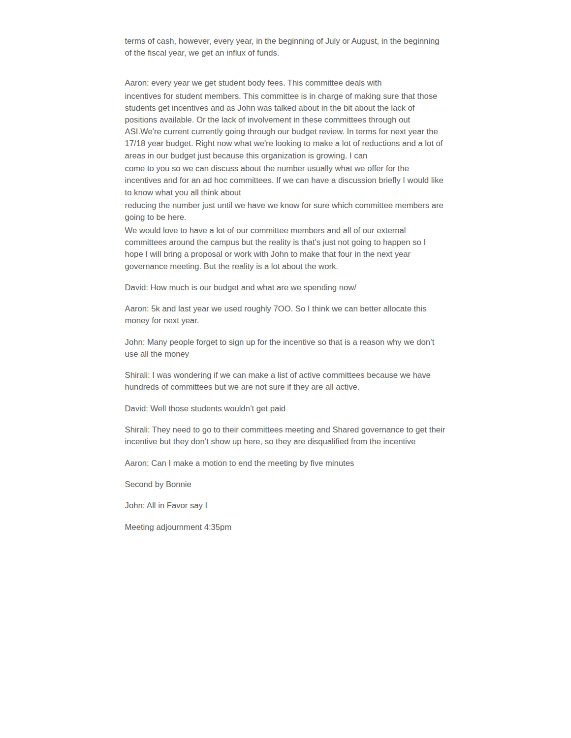terms of cash, however, every year, in the beginning of July or August, in the beginning of the fiscal year, we get an influx of funds.
Aaron: every year we get student body fees. This committee deals with
incentives for student members. This committee is in charge of making sure that those students get incentives and as John was talked about in the bit about the lack of positions available. Or the lack of involvement in these committees through out ASI.We're current currently going through our budget review. In terms for next year the 17/18 year budget. Right now what we're looking to make a lot of reductions and a lot of areas in our budget just because this organization is growing. I can
come to you so we can discuss about the number usually what we offer for the incentives and for an ad hoc committees. If we can have a discussion briefly I would like to know what you all think about
reducing the number just until we have we know for sure which committee members are going to be here.
We would love to have a lot of our committee members and all of our external committees around the campus but the reality is that's just not going to happen so I hope I will bring a proposal or work with John to make that four in the next year governance meeting. But the reality is a lot about the work.
David: How much is our budget and what are we spending now/
Aaron: 5k and last year we used roughly 7OO. So I think we can better allocate this money for next year.
John: Many people forget to sign up for the incentive so that is a reason why we don’t use all the money
Shirali: I was wondering if we can make a list of active committees because we have hundreds of committees but we are not sure if they are all active.
David: Well those students wouldn’t get paid
Shirali: They need to go to their committees meeting and Shared governance to get their incentive but they don’t show up here, so they are disqualified from the incentive
Aaron: Can I make a motion to end the meeting by five minutes
Second by Bonnie
John: All in Favor say I
Meeting adjournment 4:35pm